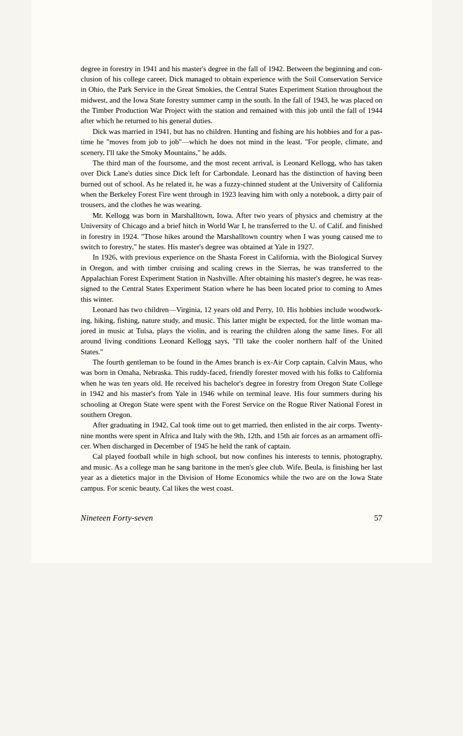degree in forestry in 1941 and his master's degree in the fall of 1942. Between the beginning and conclusion of his college career, Dick managed to obtain experience with the Soil Conservation Service in Ohio, the Park Service in the Great Smokies, the Central States Experiment Station throughout the midwest, and the Iowa State forestry summer camp in the south. In the fall of 1943, he was placed on the Timber Production War Project with the station and remained with this job until the fall of 1944 after which he returned to his general duties.
Dick was married in 1941, but has no children. Hunting and fishing are his hobbies and for a pastime he "moves from job to job"—which he does not mind in the least. "For people, climate, and scenery, I'll take the Smoky Mountains," he adds.
The third man of the foursome, and the most recent arrival, is Leonard Kellogg, who has taken over Dick Lane's duties since Dick left for Carbondale. Leonard has the distinction of having been burned out of school. As he related it, he was a fuzzy-chinned student at the University of California when the Berkeley Forest Fire went through in 1923 leaving him with only a notebook, a dirty pair of trousers, and the clothes he was wearing.
Mr. Kellogg was born in Marshalltown, Iowa. After two years of physics and chemistry at the University of Chicago and a brief hitch in World War I, he transferred to the U. of Calif. and finished in forestry in 1924. "Those hikes around the Marshalltown country when I was young caused me to switch to forestry," he states. His master's degree was obtained at Yale in 1927.
In 1926, with previous experience on the Shasta Forest in California, with the Biological Survey in Oregon, and with timber cruising and scaling crews in the Sierras, he was transferred to the Appalachian Forest Experiment Station in Nashville. After obtaining his master's degree, he was reassigned to the Central States Experiment Station where he has been located prior to coming to Ames this winter.
Leonard has two children—Virginia, 12 years old and Perry, 10. His hobbies include woodworking, hiking, fishing, nature study, and music. This latter might be expected, for the little woman majored in music at Tulsa, plays the violin, and is rearing the children along the same lines. For all around living conditions Leonard Kellogg says, "I'll take the cooler northern half of the United States."
The fourth gentleman to be found in the Ames branch is ex-Air Corp captain, Calvin Maus, who was born in Omaha, Nebraska. This ruddy-faced, friendly forester moved with his folks to California when he was ten years old. He received his bachelor's degree in forestry from Oregon State College in 1942 and his master's from Yale in 1946 while on terminal leave. His four summers during his schooling at Oregon State were spent with the Forest Service on the Rogue River National Forest in southern Oregon.
After graduating in 1942, Cal took time out to get married, then enlisted in the air corps. Twenty-nine months were spent in Africa and Italy with the 9th, 12th, and 15th air forces as an armament officer. When discharged in December of 1945 he held the rank of captain.
Cal played football while in high school, but now confines his interests to tennis, photography, and music. As a college man he sang baritone in the men's glee club. Wife, Beula, is finishing her last year as a dietetics major in the Division of Home Economics while the two are on the Iowa State campus. For scenic beauty, Cal likes the west coast.
Nineteen Forty-seven 57